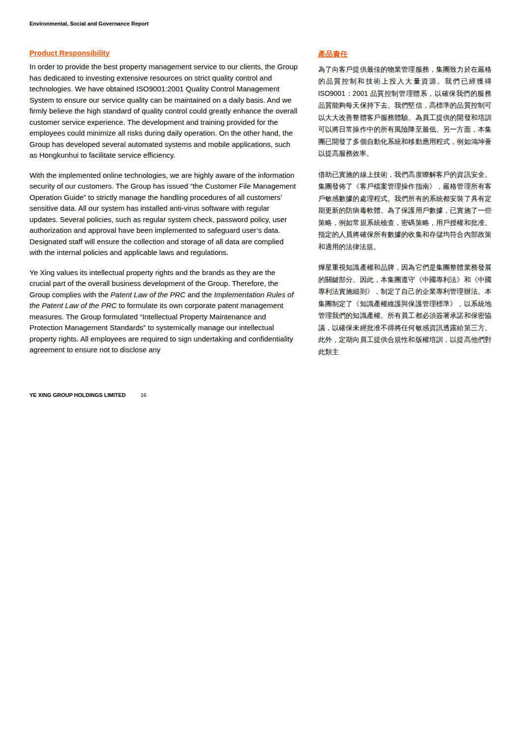Environmental, Social and Governance Report
Product Responsibility
In order to provide the best property management service to our clients, the Group has dedicated to investing extensive resources on strict quality control and technologies. We have obtained ISO9001:2001 Quality Control Management System to ensure our service quality can be maintained on a daily basis. And we firmly believe the high standard of quality control could greatly enhance the overall customer service experience. The development and training provided for the employees could minimize all risks during daily operation. On the other hand, the Group has developed several automated systems and mobile applications, such as Hongkunhui to facilitate service efficiency.
With the implemented online technologies, we are highly aware of the information security of our customers. The Group has issued “the Customer File Management Operation Guide” to strictly manage the handling procedures of all customers’ sensitive data. All our system has installed anti-virus software with regular updates. Several policies, such as regular system check, password policy, user authorization and approval have been implemented to safeguard user’s data. Designated staff will ensure the collection and storage of all data are complied with the internal policies and applicable laws and regulations.
Ye Xing values its intellectual property rights and the brands as they are the crucial part of the overall business development of the Group. Therefore, the Group complies with the Patent Law of the PRC and the Implementation Rules of the Patent Law of the PRC to formulate its own corporate patent management measures. The Group formulated “Intellectual Property Maintenance and Protection Management Standards” to systemically manage our intellectual property rights. All employees are required to sign undertaking and confidentiality agreement to ensure not to disclose any
產品責任
為了向客戶提供最佳的物業管理服務，集團致力於在嚴格的品質控制和技術上投入大量資源。我們已經獲得 ISO9001：2001 品質控制管理體系，以確保我們的服務品質能夠每天保持下去。我們堅信，高標準的品質控制可以大大改善整體客戶服務體驗。為員工提供的開發和培訓可以將日常操作中的所有風險降至最低。另一方面，本集團已開發了多個自動化系統和移動應用程式，例如鴻坤薈以提高服務效率。
借助已實施的線上技術，我們高度瞭解客戶的資訊安全。集團發佈了《客戶檔案管理操作指南》，嚴格管理所有客戶敏感數據的處理程式。我們所有的系統都安裝了具有定期更新的防病毒軟體。為了保護用戶數據，已實施了一些策略，例如常規系統檢查，密碼策略，用戶授權和批准。指定的人員將確保所有數據的收集和存儲均符合內部政策和適用的法律法規。
燁星重視知識產權和品牌，因為它們是集團整體業務發展的關鍵部分。因此，本集團遵守《中國專利法》和《中國專利法實施細則》，制定了自己的企業專利管理辦法。本集團制定了《知識產權維護與保護管理標準》，以系統地管理我們的知識產權。所有員工都必須簽署承諾和保密協議，以確保未經批准不得將任何敏感資訊透露給第三方。此外，定期向員工提供合規性和版權培訓，以提高他們對此類主
YE XING GROUP HOLDINGS LIMITED16